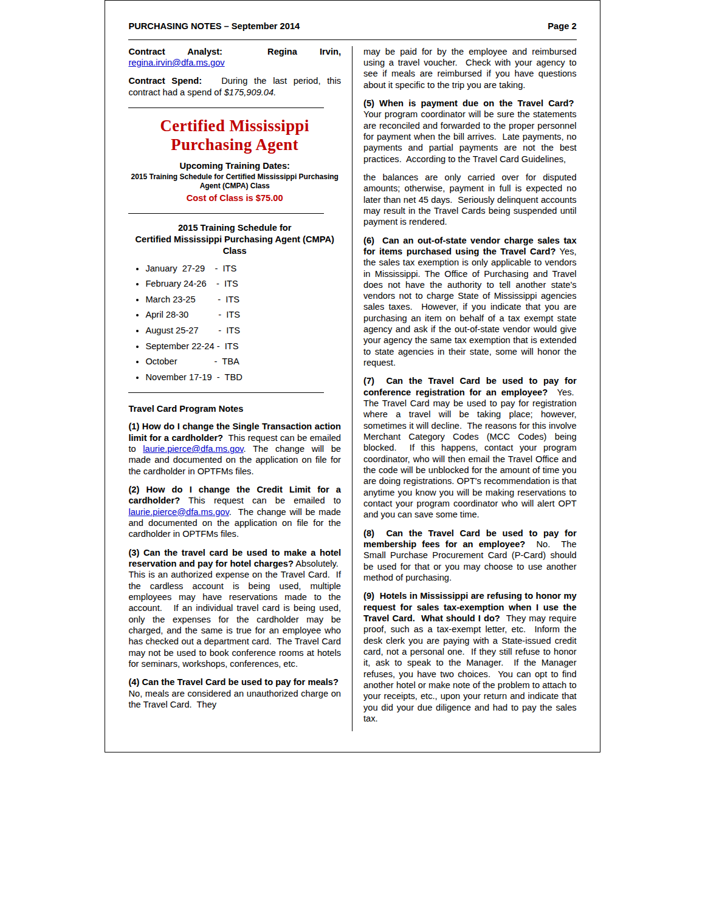PURCHASING NOTES – September 2014 Page 2
Contract Analyst: Regina Irvin, regina.irvin@dfa.ms.gov
Contract Spend: During the last period, this contract had a spend of $175,909.04.
Certified Mississippi Purchasing Agent
Upcoming Training Dates:
2015 Training Schedule for Certified Mississippi Purchasing Agent (CMPA) Class
Cost of Class is $75.00
2015 Training Schedule for
Certified Mississippi Purchasing Agent (CMPA) Class
January 27-29 - ITS
February 24-26 - ITS
March 23-25 - ITS
April 28-30 - ITS
August 25-27 - ITS
September 22-24 - ITS
October - TBA
November 17-19 - TBD
Travel Card Program Notes
(1) How do I change the Single Transaction action limit for a cardholder? This request can be emailed to laurie.pierce@dfa.ms.gov. The change will be made and documented on the application on file for the cardholder in OPTFMs files.
(2) How do I change the Credit Limit for a cardholder? This request can be emailed to laurie.pierce@dfa.ms.gov. The change will be made and documented on the application on file for the cardholder in OPTFMs files.
(3) Can the travel card be used to make a hotel reservation and pay for hotel charges? Absolutely. This is an authorized expense on the Travel Card. If the cardless account is being used, multiple employees may have reservations made to the account. If an individual travel card is being used, only the expenses for the cardholder may be charged, and the same is true for an employee who has checked out a department card. The Travel Card may not be used to book conference rooms at hotels for seminars, workshops, conferences, etc.
(4) Can the Travel Card be used to pay for meals? No, meals are considered an unauthorized charge on the Travel Card. They
may be paid for by the employee and reimbursed using a travel voucher. Check with your agency to see if meals are reimbursed if you have questions about it specific to the trip you are taking.
(5) When is payment due on the Travel Card? Your program coordinator will be sure the statements are reconciled and forwarded to the proper personnel for payment when the bill arrives. Late payments, no payments and partial payments are not the best practices. According to the Travel Card Guidelines,
the balances are only carried over for disputed amounts; otherwise, payment in full is expected no later than net 45 days. Seriously delinquent accounts may result in the Travel Cards being suspended until payment is rendered.
(6) Can an out-of-state vendor charge sales tax for items purchased using the Travel Card? Yes, the sales tax exemption is only applicable to vendors in Mississippi. The Office of Purchasing and Travel does not have the authority to tell another state's vendors not to charge State of Mississippi agencies sales taxes. However, if you indicate that you are purchasing an item on behalf of a tax exempt state agency and ask if the out-of-state vendor would give your agency the same tax exemption that is extended to state agencies in their state, some will honor the request.
(7) Can the Travel Card be used to pay for conference registration for an employee? Yes. The Travel Card may be used to pay for registration where a travel will be taking place; however, sometimes it will decline. The reasons for this involve Merchant Category Codes (MCC Codes) being blocked. If this happens, contact your program coordinator, who will then email the Travel Office and the code will be unblocked for the amount of time you are doing registrations. OPT's recommendation is that anytime you know you will be making reservations to contact your program coordinator who will alert OPT and you can save some time.
(8) Can the Travel Card be used to pay for membership fees for an employee? No. The Small Purchase Procurement Card (P-Card) should be used for that or you may choose to use another method of purchasing.
(9) Hotels in Mississippi are refusing to honor my request for sales tax-exemption when I use the Travel Card. What should I do? They may require proof, such as a tax-exempt letter, etc. Inform the desk clerk you are paying with a State-issued credit card, not a personal one. If they still refuse to honor it, ask to speak to the Manager. If the Manager refuses, you have two choices. You can opt to find another hotel or make note of the problem to attach to your receipts, etc., upon your return and indicate that you did your due diligence and had to pay the sales tax.